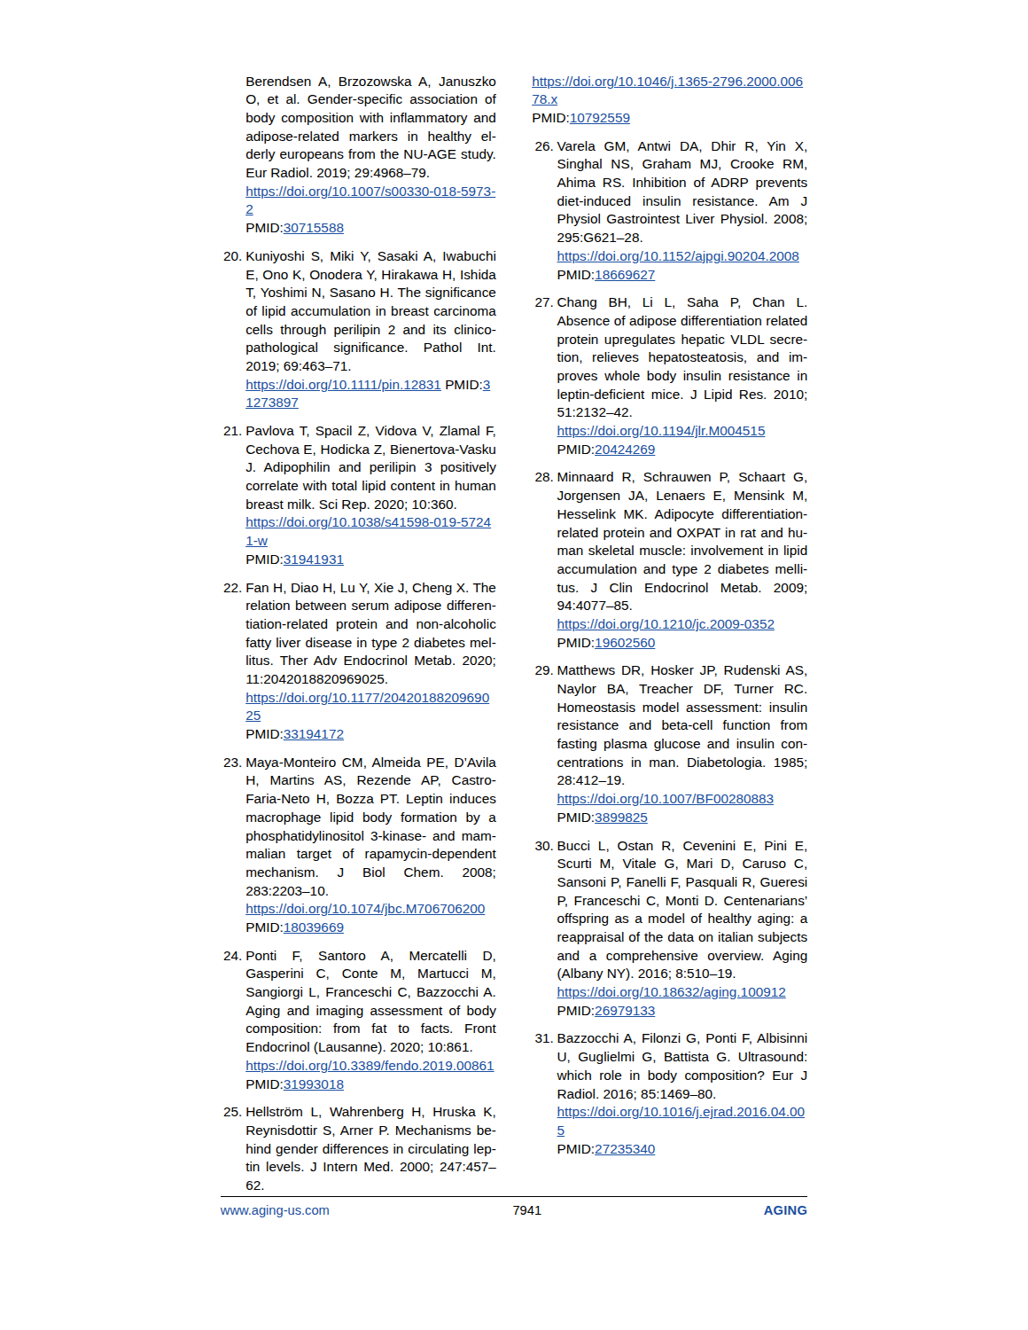Berendsen A, Brzozowska A, Januszko O, et al. Gender-specific association of body composition with inflammatory and adipose-related markers in healthy elderly europeans from the NU-AGE study. Eur Radiol. 2019; 29:4968–79.
https://doi.org/10.1007/s00330-018-5973-2 PMID:30715588
20. Kuniyoshi S, Miki Y, Sasaki A, Iwabuchi E, Ono K, Onodera Y, Hirakawa H, Ishida T, Yoshimi N, Sasano H. The significance of lipid accumulation in breast carcinoma cells through perilipin 2 and its clinicopathological significance. Pathol Int. 2019; 69:463–71.
https://doi.org/10.1111/pin.12831 PMID:31273897
21. Pavlova T, Spacil Z, Vidova V, Zlamal F, Cechova E, Hodicka Z, Bienertova-Vasku J. Adipophilin and perilipin 3 positively correlate with total lipid content in human breast milk. Sci Rep. 2020; 10:360.
https://doi.org/10.1038/s41598-019-57241-w PMID:31941931
22. Fan H, Diao H, Lu Y, Xie J, Cheng X. The relation between serum adipose differentiation-related protein and non-alcoholic fatty liver disease in type 2 diabetes mellitus. Ther Adv Endocrinol Metab. 2020; 11:2042018820969025.
https://doi.org/10.1177/2042018820969025 PMID:33194172
23. Maya-Monteiro CM, Almeida PE, D’Avila H, Martins AS, Rezende AP, Castro-Faria-Neto H, Bozza PT. Leptin induces macrophage lipid body formation by a phosphatidylinositol 3-kinase- and mammalian target of rapamycin-dependent mechanism. J Biol Chem. 2008; 283:2203–10.
https://doi.org/10.1074/jbc.M706706200 PMID:18039669
24. Ponti F, Santoro A, Mercatelli D, Gasperini C, Conte M, Martucci M, Sangiorgi L, Franceschi C, Bazzocchi A. Aging and imaging assessment of body composition: from fat to facts. Front Endocrinol (Lausanne). 2020; 10:861.
https://doi.org/10.3389/fendo.2019.00861 PMID:31993018
25. Hellström L, Wahrenberg H, Hruska K, Reynisdottir S, Arner P. Mechanisms behind gender differences in circulating leptin levels. J Intern Med. 2000; 247:457–62.
https://doi.org/10.1046/j.1365-2796.2000.00678.x PMID:10792559
26. Varela GM, Antwi DA, Dhir R, Yin X, Singhal NS, Graham MJ, Crooke RM, Ahima RS. Inhibition of ADRP prevents diet-induced insulin resistance. Am J Physiol Gastrointest Liver Physiol. 2008; 295:G621–28.
https://doi.org/10.1152/ajpgi.90204.2008 PMID:18669627
27. Chang BH, Li L, Saha P, Chan L. Absence of adipose differentiation related protein upregulates hepatic VLDL secretion, relieves hepatosteatosis, and improves whole body insulin resistance in leptin-deficient mice. J Lipid Res. 2010; 51:2132–42.
https://doi.org/10.1194/jlr.M004515 PMID:20424269
28. Minnaard R, Schrauwen P, Schaart G, Jorgensen JA, Lenaers E, Mensink M, Hesselink MK. Adipocyte differentiation-related protein and OXPAT in rat and human skeletal muscle: involvement in lipid accumulation and type 2 diabetes mellitus. J Clin Endocrinol Metab. 2009; 94:4077–85.
https://doi.org/10.1210/jc.2009-0352 PMID:19602560
29. Matthews DR, Hosker JP, Rudenski AS, Naylor BA, Treacher DF, Turner RC. Homeostasis model assessment: insulin resistance and beta-cell function from fasting plasma glucose and insulin concentrations in man. Diabetologia. 1985; 28:412–19.
https://doi.org/10.1007/BF00280883 PMID:3899825
30. Bucci L, Ostan R, Cevenini E, Pini E, Scurti M, Vitale G, Mari D, Caruso C, Sansoni P, Fanelli F, Pasquali R, Gueresi P, Franceschi C, Monti D. Centenarians’ offspring as a model of healthy aging: a reappraisal of the data on italian subjects and a comprehensive overview. Aging (Albany NY). 2016; 8:510–19.
https://doi.org/10.18632/aging.100912 PMID:26979133
31. Bazzocchi A, Filonzi G, Ponti F, Albisinni U, Guglielmi G, Battista G. Ultrasound: which role in body composition? Eur J Radiol. 2016; 85:1469–80.
https://doi.org/10.1016/j.ejrad.2016.04.005 PMID:27235340
www.aging-us.com 7941 AGING